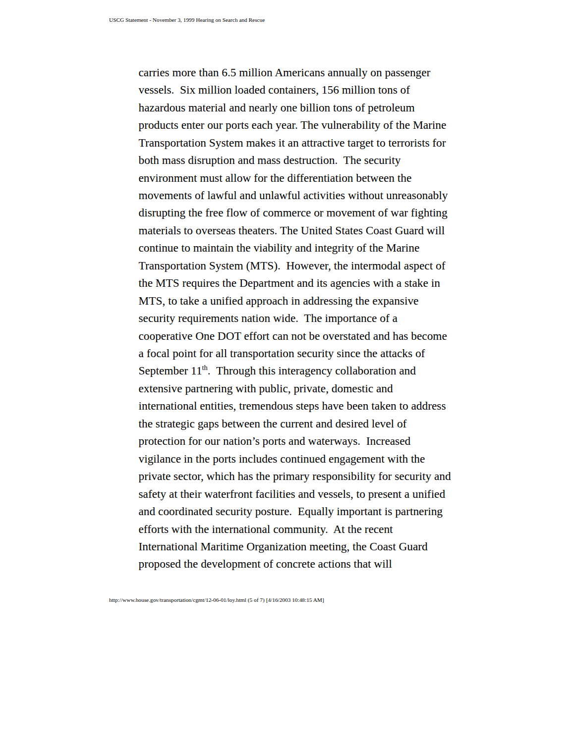USCG Statement - November 3, 1999 Hearing on Search and Rescue
carries more than 6.5 million Americans annually on passenger vessels. Six million loaded containers, 156 million tons of hazardous material and nearly one billion tons of petroleum products enter our ports each year. The vulnerability of the Marine Transportation System makes it an attractive target to terrorists for both mass disruption and mass destruction. The security environment must allow for the differentiation between the movements of lawful and unlawful activities without unreasonably disrupting the free flow of commerce or movement of war fighting materials to overseas theaters. The United States Coast Guard will continue to maintain the viability and integrity of the Marine Transportation System (MTS). However, the intermodal aspect of the MTS requires the Department and its agencies with a stake in MTS, to take a unified approach in addressing the expansive security requirements nation wide. The importance of a cooperative One DOT effort can not be overstated and has become a focal point for all transportation security since the attacks of September 11th. Through this interagency collaboration and extensive partnering with public, private, domestic and international entities, tremendous steps have been taken to address the strategic gaps between the current and desired level of protection for our nation’s ports and waterways. Increased vigilance in the ports includes continued engagement with the private sector, which has the primary responsibility for security and safety at their waterfront facilities and vessels, to present a unified and coordinated security posture. Equally important is partnering efforts with the international community. At the recent International Maritime Organization meeting, the Coast Guard proposed the development of concrete actions that will
http://www.house.gov/transportation/cgmt/12-06-01/loy.html (5 of 7) [4/16/2003 10:48:15 AM]